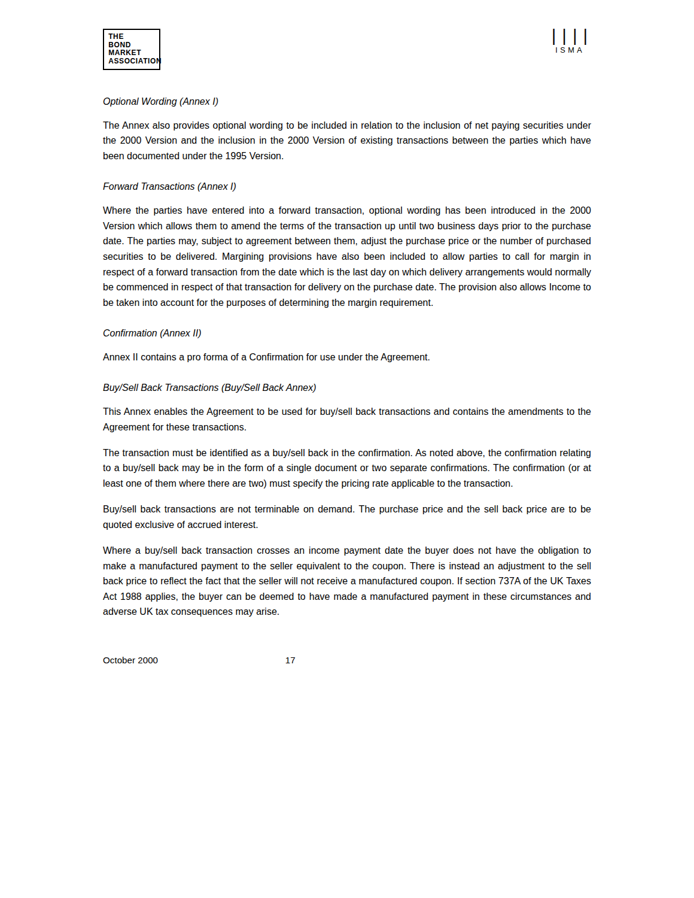THE
BOND
MARKET
ASSOCIATION
|||| ISMA
Optional Wording (Annex I)
The Annex also provides optional wording to be included in relation to the inclusion of net paying securities under the 2000 Version and the inclusion in the 2000 Version of existing transactions between the parties which have been documented under the 1995 Version.
Forward Transactions (Annex I)
Where the parties have entered into a forward transaction, optional wording has been introduced in the 2000 Version which allows them to amend the terms of the transaction up until two business days prior to the purchase date. The parties may, subject to agreement between them, adjust the purchase price or the number of purchased securities to be delivered. Margining provisions have also been included to allow parties to call for margin in respect of a forward transaction from the date which is the last day on which delivery arrangements would normally be commenced in respect of that transaction for delivery on the purchase date. The provision also allows Income to be taken into account for the purposes of determining the margin requirement.
Confirmation (Annex II)
Annex II contains a pro forma of a Confirmation for use under the Agreement.
Buy/Sell Back Transactions (Buy/Sell Back Annex)
This Annex enables the Agreement to be used for buy/sell back transactions and contains the amendments to the Agreement for these transactions.
The transaction must be identified as a buy/sell back in the confirmation. As noted above, the confirmation relating to a buy/sell back may be in the form of a single document or two separate confirmations. The confirmation (or at least one of them where there are two) must specify the pricing rate applicable to the transaction.
Buy/sell back transactions are not terminable on demand. The purchase price and the sell back price are to be quoted exclusive of accrued interest.
Where a buy/sell back transaction crosses an income payment date the buyer does not have the obligation to make a manufactured payment to the seller equivalent to the coupon. There is instead an adjustment to the sell back price to reflect the fact that the seller will not receive a manufactured coupon. If section 737A of the UK Taxes Act 1988 applies, the buyer can be deemed to have made a manufactured payment in these circumstances and adverse UK tax consequences may arise.
October 2000 17